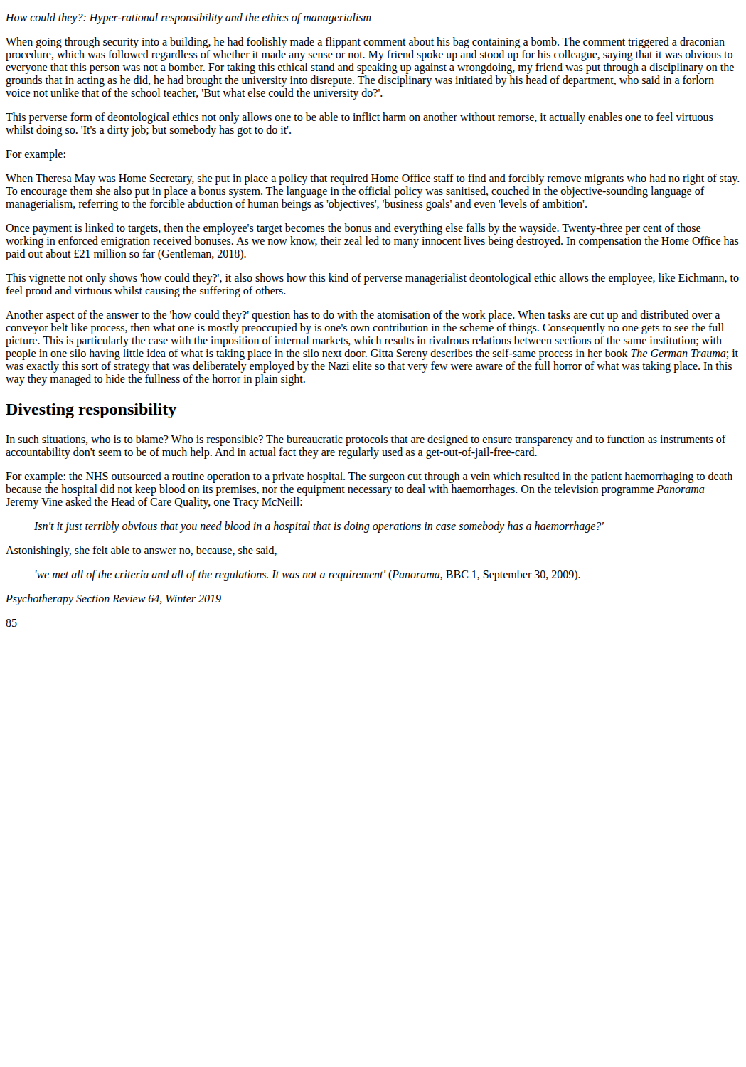How could they?: Hyper-rational responsibility and the ethics of managerialism
When going through security into a building, he had foolishly made a flippant comment about his bag containing a bomb. The comment triggered a draconian procedure, which was followed regardless of whether it made any sense or not. My friend spoke up and stood up for his colleague, saying that it was obvious to everyone that this person was not a bomber. For taking this ethical stand and speaking up against a wrongdoing, my friend was put through a disciplinary on the grounds that in acting as he did, he had brought the university into disrepute. The disciplinary was initiated by his head of department, who said in a forlorn voice not unlike that of the school teacher, 'But what else could the university do?'.
This perverse form of deontological ethics not only allows one to be able to inflict harm on another without remorse, it actually enables one to feel virtuous whilst doing so. 'It's a dirty job; but somebody has got to do it'.
For example:
When Theresa May was Home Secretary, she put in place a policy that required Home Office staff to find and forcibly remove migrants who had no right of stay. To encourage them she also put in place a bonus system. The language in the official policy was sanitised, couched in the objective-sounding language of managerialism, referring to the forcible abduction of human beings as 'objectives', 'business goals' and even 'levels of ambition'.
Once payment is linked to targets, then the employee's target becomes the bonus and everything else falls by the wayside. Twenty-three per cent of those working in enforced emigration received bonuses. As we now know, their zeal led to many innocent lives being destroyed. In compensation the Home Office has paid out about £21 million so far (Gentleman, 2018).
This vignette not only shows 'how could they?', it also shows how this kind of perverse managerialist deontological ethic allows the employee, like Eichmann, to feel proud and virtuous whilst causing the suffering of others.
Another aspect of the answer to the 'how could they?' question has to do with the atomisation of the work place. When tasks are cut up and distributed over a conveyor belt like process, then what one is mostly preoccupied by is one's own contribution in the scheme of things. Consequently no one gets to see the full picture. This is particularly the case with the imposition of internal markets, which results in rivalrous relations between sections of the same institution; with people in one silo having little idea of what is taking place in the silo next door. Gitta Sereny describes the self-same process in her book The German Trauma; it was exactly this sort of strategy that was deliberately employed by the Nazi elite so that very few were aware of the full horror of what was taking place. In this way they managed to hide the fullness of the horror in plain sight.
Divesting responsibility
In such situations, who is to blame? Who is responsible? The bureaucratic protocols that are designed to ensure transparency and to function as instruments of accountability don't seem to be of much help. And in actual fact they are regularly used as a get-out-of-jail-free-card.
For example: the NHS outsourced a routine operation to a private hospital. The surgeon cut through a vein which resulted in the patient haemorrhaging to death because the hospital did not keep blood on its premises, nor the equipment necessary to deal with haemorrhages. On the television programme Panorama Jeremy Vine asked the Head of Care Quality, one Tracy McNeill:
Isn't it just terribly obvious that you need blood in a hospital that is doing operations in case somebody has a haemorrhage?'
Astonishingly, she felt able to answer no, because, she said,
'we met all of the criteria and all of the regulations. It was not a requirement' (Panorama, BBC 1, September 30, 2009).
Psychotherapy Section Review 64, Winter 2019
85